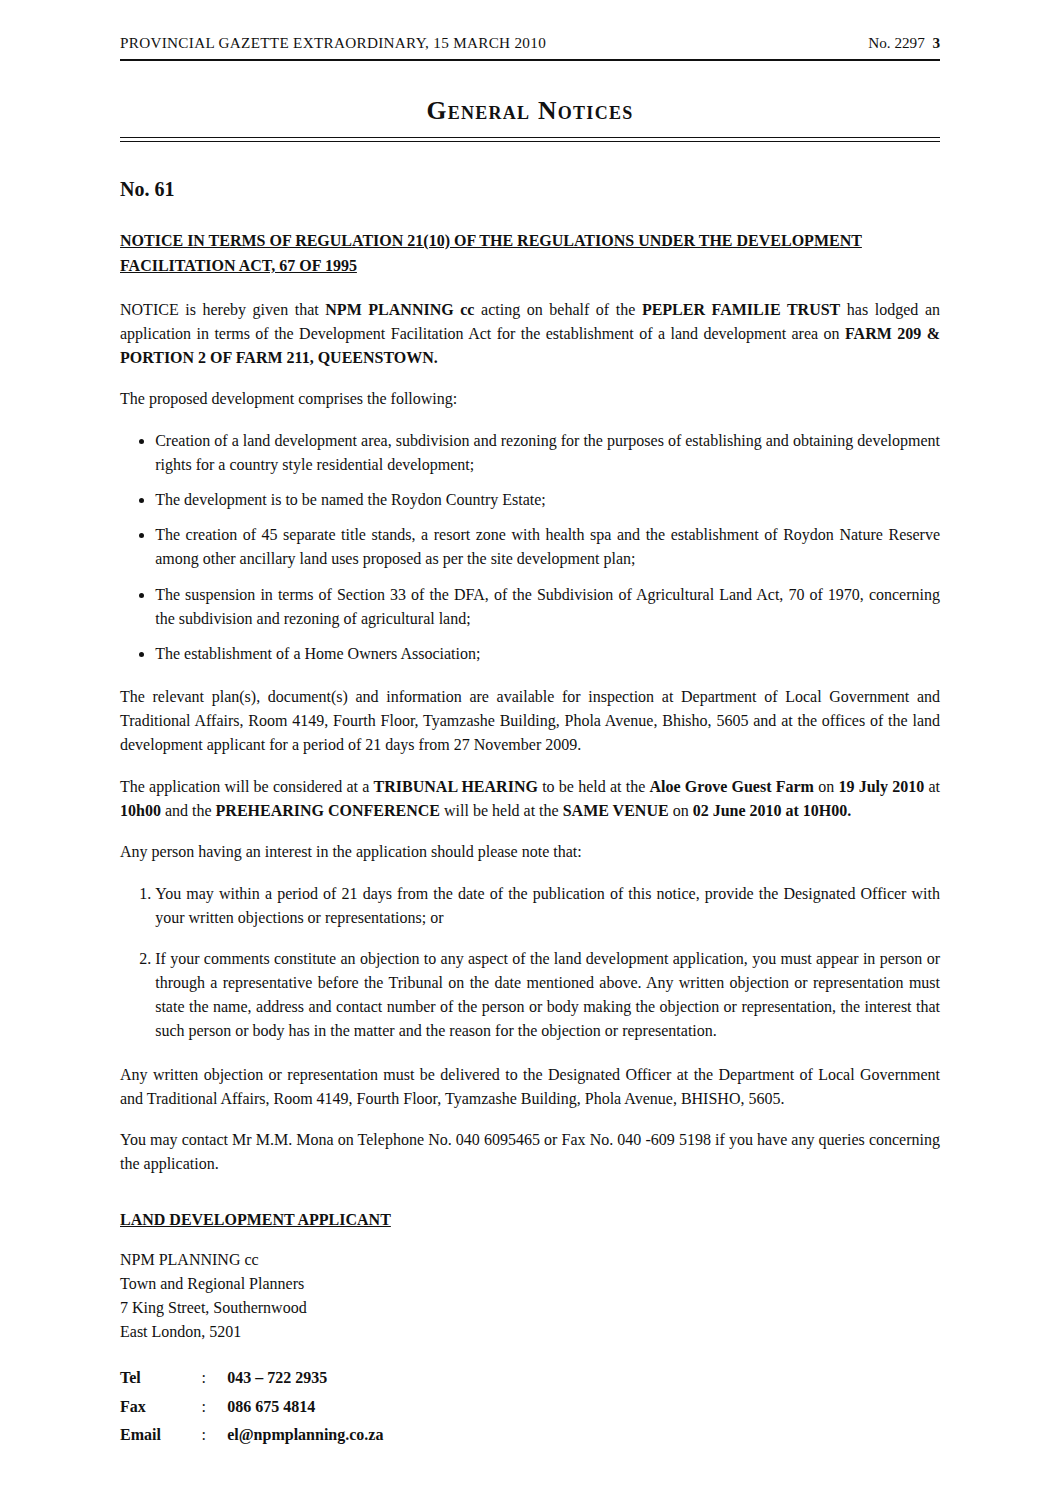PROVINCIAL GAZETTE EXTRAORDINARY, 15 MARCH 2010 No. 2297 3
General Notices
No. 61
Notice in terms of Regulation 21(10) of the Regulations under the Development Facilitation Act, 67 of 1995
NOTICE is hereby given that NPM PLANNING cc acting on behalf of the PEPLER FAMILIE TRUST has lodged an application in terms of the Development Facilitation Act for the establishment of a land development area on FARM 209 & PORTION 2 OF FARM 211, QUEENSTOWN.
The proposed development comprises the following:
Creation of a land development area, subdivision and rezoning for the purposes of establishing and obtaining development rights for a country style residential development;
The development is to be named the Roydon Country Estate;
The creation of 45 separate title stands, a resort zone with health spa and the establishment of Roydon Nature Reserve among other ancillary land uses proposed as per the site development plan;
The suspension in terms of Section 33 of the DFA, of the Subdivision of Agricultural Land Act, 70 of 1970, concerning the subdivision and rezoning of agricultural land;
The establishment of a Home Owners Association;
The relevant plan(s), document(s) and information are available for inspection at Department of Local Government and Traditional Affairs, Room 4149, Fourth Floor, Tyamzashe Building, Phola Avenue, Bhisho, 5605 and at the offices of the land development applicant for a period of 21 days from 27 November 2009.
The application will be considered at a TRIBUNAL HEARING to be held at the Aloe Grove Guest Farm on 19 July 2010 at 10h00 and the PREHEARING CONFERENCE will be held at the SAME VENUE on 02 June 2010 at 10H00.
Any person having an interest in the application should please note that:
You may within a period of 21 days from the date of the publication of this notice, provide the Designated Officer with your written objections or representations; or
If your comments constitute an objection to any aspect of the land development application, you must appear in person or through a representative before the Tribunal on the date mentioned above. Any written objection or representation must state the name, address and contact number of the person or body making the objection or representation, the interest that such person or body has in the matter and the reason for the objection or representation.
Any written objection or representation must be delivered to the Designated Officer at the Department of Local Government and Traditional Affairs, Room 4149, Fourth Floor, Tyamzashe Building, Phola Avenue, BHISHO, 5605.
You may contact Mr M.M. Mona on Telephone No. 040 6095465 or Fax No. 040 -609 5198 if you have any queries concerning the application.
Land Development Applicant
NPM PLANNING cc
Town and Regional Planners
7 King Street, Southernwood
East London, 5201
| Tel | : | 043 – 722 2935 |
| Fax | : | 086 675 4814 |
| Email | : | el@npmplanning.co.za |